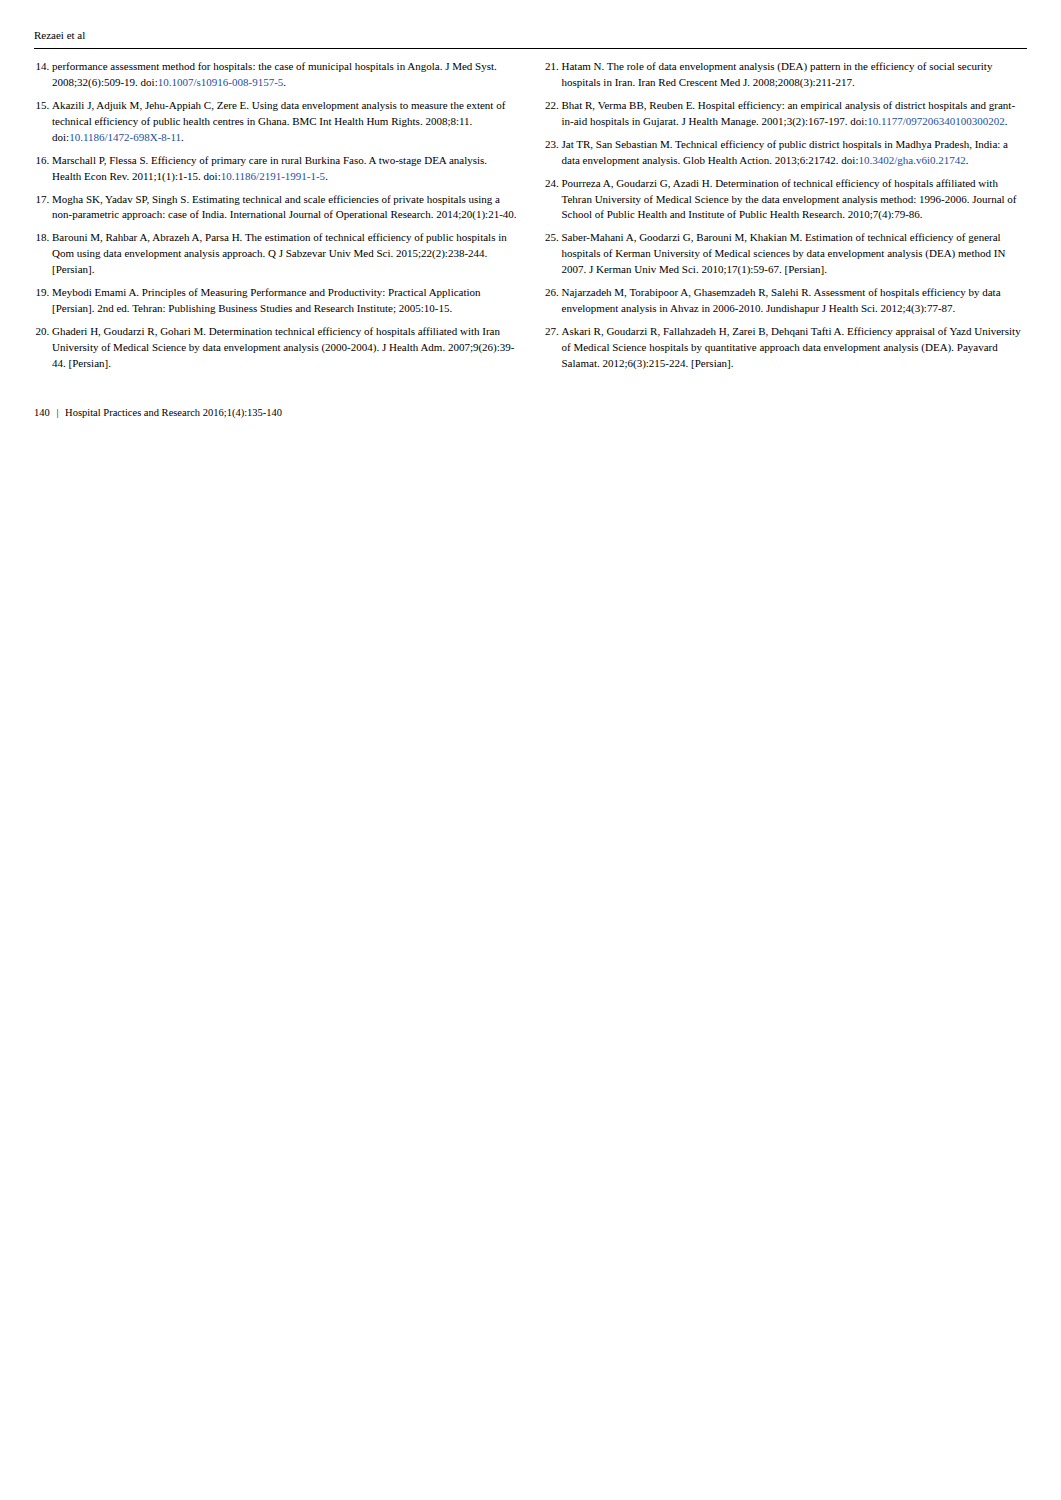Rezaei et al
performance assessment method for hospitals: the case of municipal hospitals in Angola. J Med Syst. 2008;32(6):509-19. doi:10.1007/s10916-008-9157-5.
Akazili J, Adjuik M, Jehu-Appiah C, Zere E. Using data envelopment analysis to measure the extent of technical efficiency of public health centres in Ghana. BMC Int Health Hum Rights. 2008;8:11. doi:10.1186/1472-698X-8-11.
Marschall P, Flessa S. Efficiency of primary care in rural Burkina Faso. A two-stage DEA analysis. Health Econ Rev. 2011;1(1):1-15. doi:10.1186/2191-1991-1-5.
Mogha SK, Yadav SP, Singh S. Estimating technical and scale efficiencies of private hospitals using a non-parametric approach: case of India. International Journal of Operational Research. 2014;20(1):21-40.
Barouni M, Rahbar A, Abrazeh A, Parsa H. The estimation of technical efficiency of public hospitals in Qom using data envelopment analysis approach. Q J Sabzevar Univ Med Sci. 2015;22(2):238-244. [Persian].
Meybodi Emami A. Principles of Measuring Performance and Productivity: Practical Application [Persian]. 2nd ed. Tehran: Publishing Business Studies and Research Institute; 2005:10-15.
Ghaderi H, Goudarzi R, Gohari M. Determination technical efficiency of hospitals affiliated with Iran University of Medical Science by data envelopment analysis (2000-2004). J Health Adm. 2007;9(26):39-44. [Persian].
Hatam N. The role of data envelopment analysis (DEA) pattern in the efficiency of social security hospitals in Iran. Iran Red Crescent Med J. 2008;2008(3):211-217.
Bhat R, Verma BB, Reuben E. Hospital efficiency: an empirical analysis of district hospitals and grant-in-aid hospitals in Gujarat. J Health Manage. 2001;3(2):167-197. doi:10.1177/097206340100300202.
Jat TR, San Sebastian M. Technical efficiency of public district hospitals in Madhya Pradesh, India: a data envelopment analysis. Glob Health Action. 2013;6:21742. doi:10.3402/gha.v6i0.21742.
Pourreza A, Goudarzi G, Azadi H. Determination of technical efficiency of hospitals affiliated with Tehran University of Medical Science by the data envelopment analysis method: 1996-2006. Journal of School of Public Health and Institute of Public Health Research. 2010;7(4):79-86.
Saber-Mahani A, Goodarzi G, Barouni M, Khakian M. Estimation of technical efficiency of general hospitals of Kerman University of Medical sciences by data envelopment analysis (DEA) method IN 2007. J Kerman Univ Med Sci. 2010;17(1):59-67. [Persian].
Najarzadeh M, Torabipoor A, Ghasemzadeh R, Salehi R. Assessment of hospitals efficiency by data envelopment analysis in Ahvaz in 2006-2010. Jundishapur J Health Sci. 2012;4(3):77-87.
Askari R, Goudarzi R, Fallahzadeh H, Zarei B, Dehqani Tafti A. Efficiency appraisal of Yazd University of Medical Science hospitals by quantitative approach data envelopment analysis (DEA). Payavard Salamat. 2012;6(3):215-224. [Persian].
140 | Hospital Practices and Research 2016;1(4):135-140